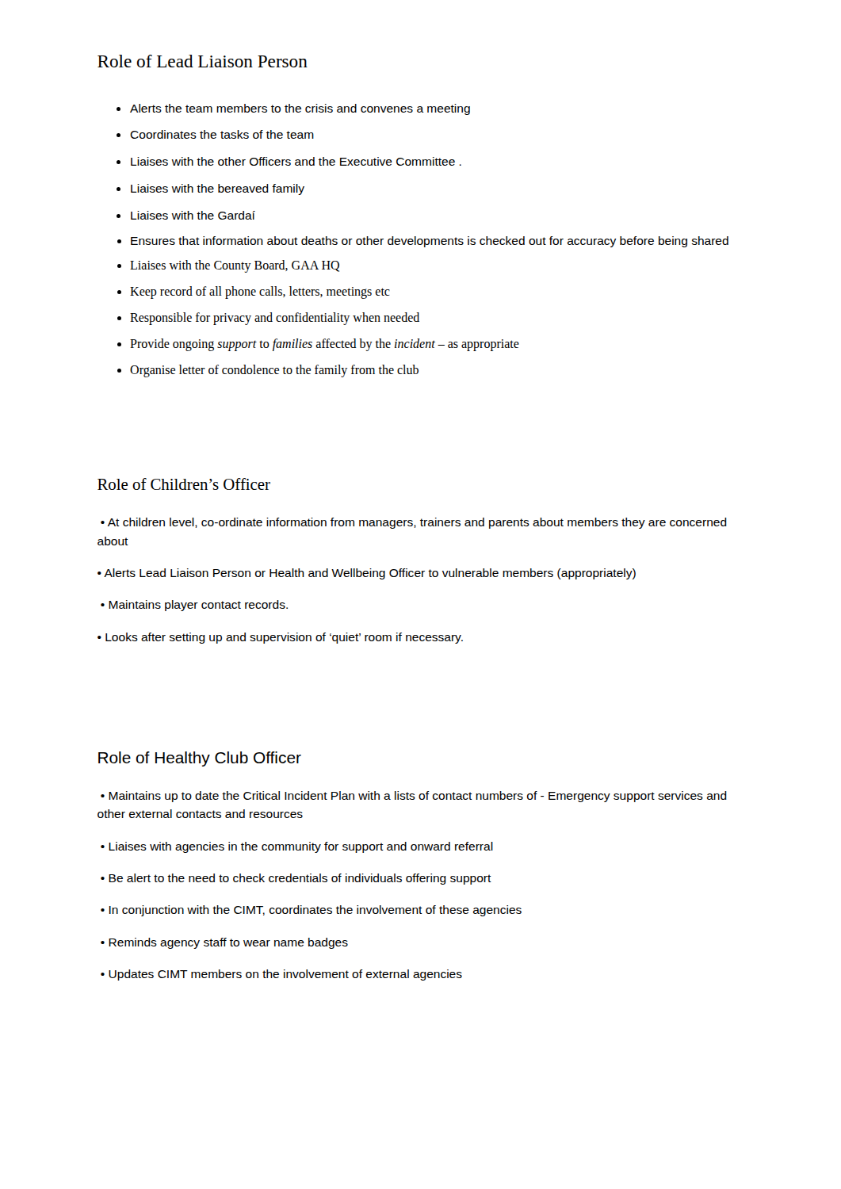Role of Lead Liaison Person
Alerts the team members to the crisis and convenes a meeting
Coordinates the tasks of the team
Liaises with the other Officers and the Executive Committee .
Liaises with the bereaved family
Liaises with the Gardaí
Ensures that information about deaths or other developments is checked out for accuracy before being shared
Liaises with the County Board, GAA HQ
Keep record of all phone calls, letters, meetings etc
Responsible for privacy and confidentiality when needed
Provide ongoing support to families affected by the incident – as appropriate
Organise letter of condolence to the family from the club
Role of Children’s Officer
• At children level, co-ordinate information from managers, trainers and parents about members they are concerned about
• Alerts Lead Liaison Person or Health and Wellbeing Officer to vulnerable members (appropriately)
• Maintains player contact records.
• Looks after setting up and supervision of ‘quiet’ room if necessary.
Role of Healthy Club Officer
• Maintains up to date the Critical Incident Plan with a lists of contact numbers of - Emergency support services and other external contacts and resources
• Liaises with agencies in the community for support and onward referral
• Be alert to the need to check credentials of individuals offering support
• In conjunction with the CIMT, coordinates the involvement of these agencies
• Reminds agency staff to wear name badges
• Updates CIMT members on the involvement of external agencies